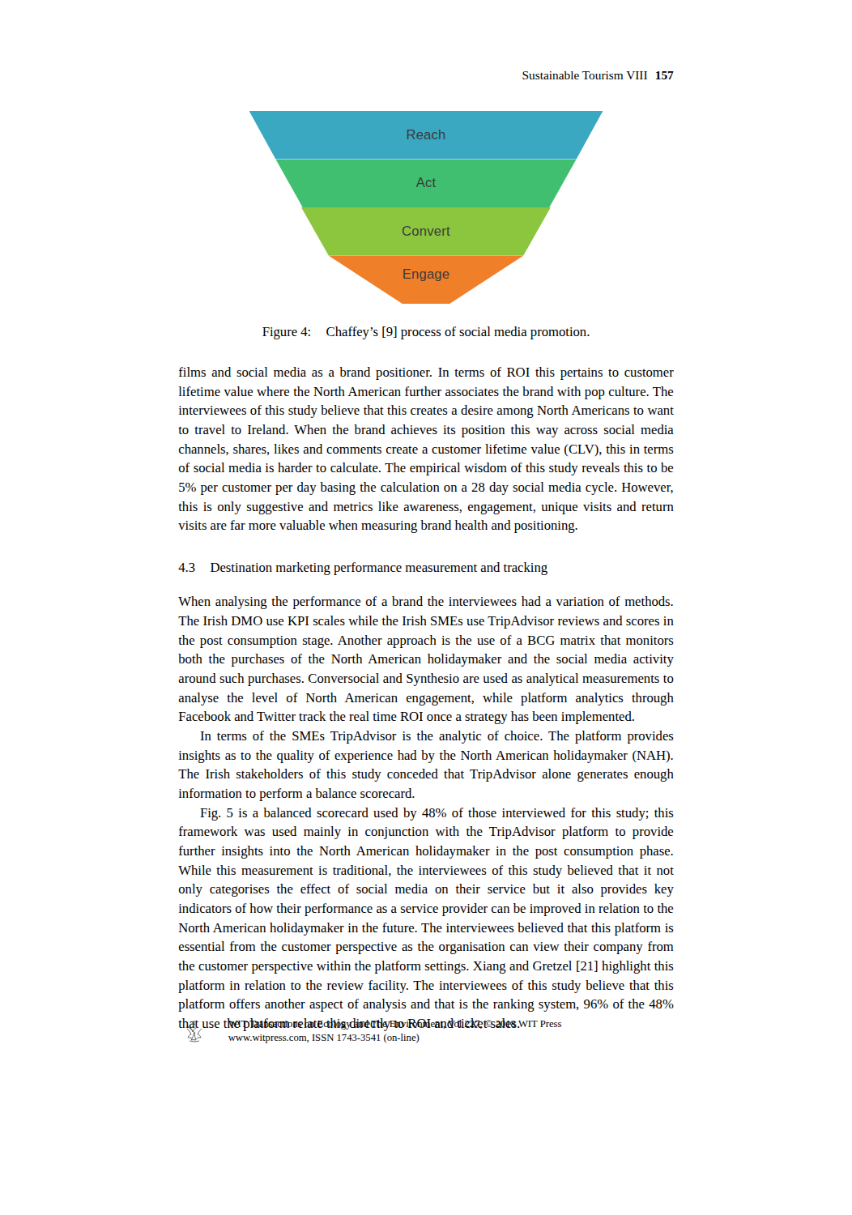Sustainable Tourism VIII 157
Reach
Act
Convert
Engage
Figure 4: Chaffey’s [9] process of social media promotion.
films and social media as a brand positioner. In terms of ROI this pertains to customer lifetime value where the North American further associates the brand with pop culture. The interviewees of this study believe that this creates a desire among North Americans to want to travel to Ireland. When the brand achieves its position this way across social media channels, shares, likes and comments create a customer lifetime value (CLV), this in terms of social media is harder to calculate. The empirical wisdom of this study reveals this to be 5% per customer per day basing the calculation on a 28 day social media cycle. However, this is only suggestive and metrics like awareness, engagement, unique visits and return visits are far more valuable when measuring brand health and positioning.
4.3 Destination marketing performance measurement and tracking
When analysing the performance of a brand the interviewees had a variation of methods. The Irish DMO use KPI scales while the Irish SMEs use TripAdvisor reviews and scores in the post consumption stage. Another approach is the use of a BCG matrix that monitors both the purchases of the North American holidaymaker and the social media activity around such purchases. Conversocial and Synthesio are used as analytical measurements to analyse the level of North American engagement, while platform analytics through Facebook and Twitter track the real time ROI once a strategy has been implemented.
In terms of the SMEs TripAdvisor is the analytic of choice. The platform provides insights as to the quality of experience had by the North American holidaymaker (NAH). The Irish stakeholders of this study conceded that TripAdvisor alone generates enough information to perform a balance scorecard.
Fig. 5 is a balanced scorecard used by 48% of those interviewed for this study; this framework was used mainly in conjunction with the TripAdvisor platform to provide further insights into the North American holidaymaker in the post consumption phase. While this measurement is traditional, the interviewees of this study believed that it not only categorises the effect of social media on their service but it also provides key indicators of how their performance as a service provider can be improved in relation to the North American holidaymaker in the future. The interviewees believed that this platform is essential from the customer perspective as the organisation can view their company from the customer perspective within the platform settings. Xiang and Gretzel [21] highlight this platform in relation to the review facility. The interviewees of this study believe that this platform offers another aspect of analysis and that is the ranking system, 96% of the 48% that use the platform relate this directly to ROI and ticket sales.
WIT Transactions on Ecology and The Environment, Vol 227, © 2018 WIT Press
www.witpress.com, ISSN 1743-3541 (on-line)